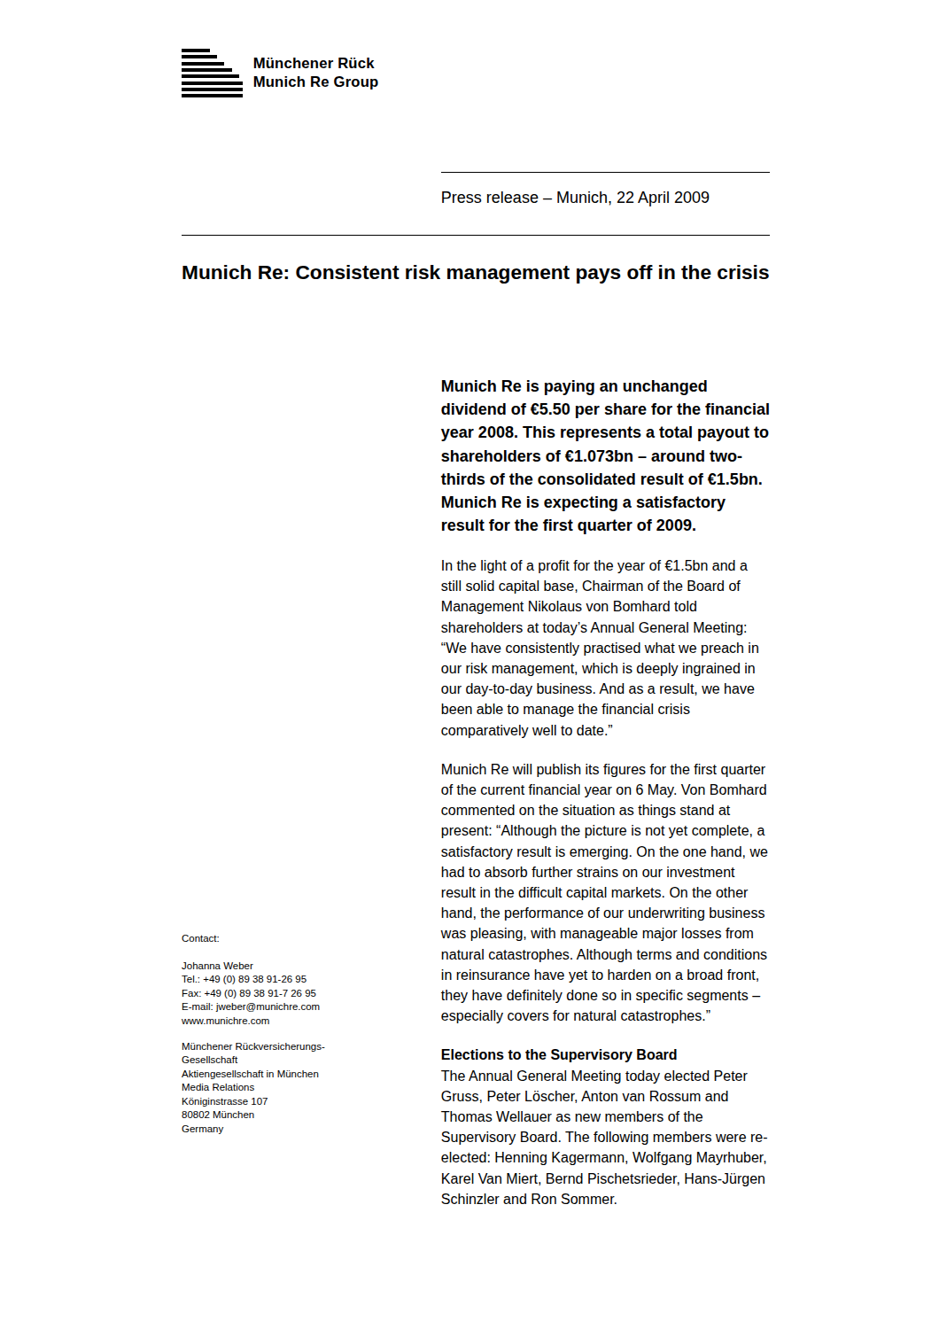Münchener Rück
Munich Re Group
Press release – Munich, 22 April 2009
Munich Re: Consistent risk management pays off in the crisis
Contact:
Johanna Weber
Tel.: +49 (0) 89 38 91-26 95
Fax: +49 (0) 89 38 91-7 26 95
E-mail: jweber@munichre.com
www.munichre.com
Münchener Rückversicherungs-
Gesellschaft
Aktiengesellschaft in München
Media Relations
Königinstrasse 107
80802 München
Germany
Munich Re is paying an unchanged dividend of €5.50 per share for the financial year 2008. This represents a total payout to shareholders of €1.073bn – around two-thirds of the consolidated result of €1.5bn. Munich Re is expecting a satisfactory result for the first quarter of 2009.
In the light of a profit for the year of €1.5bn and a still solid capital base, Chairman of the Board of Management Nikolaus von Bomhard told shareholders at today’s Annual General Meeting: “We have consistently practised what we preach in our risk management, which is deeply ingrained in our day-to-day business. And as a result, we have been able to manage the financial crisis comparatively well to date.”
Munich Re will publish its figures for the first quarter of the current financial year on 6 May. Von Bomhard commented on the situation as things stand at present: “Although the picture is not yet complete, a satisfactory result is emerging. On the one hand, we had to absorb further strains on our investment result in the difficult capital markets. On the other hand, the performance of our underwriting business was pleasing, with manageable major losses from natural catastrophes. Although terms and conditions in reinsurance have yet to harden on a broad front, they have definitely done so in specific segments – especially covers for natural catastrophes.”
Elections to the Supervisory Board
The Annual General Meeting today elected Peter Gruss, Peter Löscher, Anton van Rossum and Thomas Wellauer as new members of the Supervisory Board. The following members were re-elected: Henning Kagermann, Wolfgang Mayrhuber, Karel Van Miert, Bernd Pischetsrieder, Hans-Jürgen Schinzler and Ron Sommer.